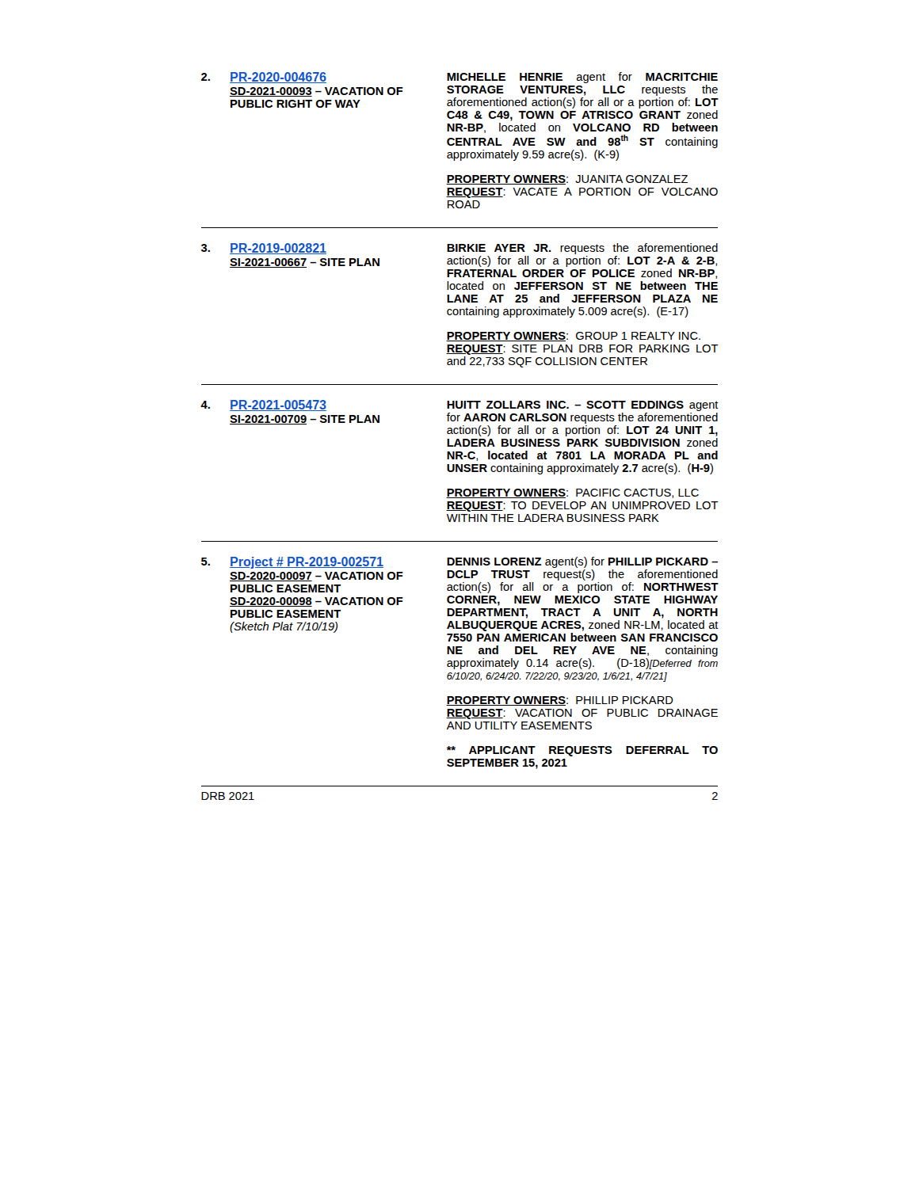| 2. | PR-2020-004676 SD-2021-00093 – VACATION OF PUBLIC RIGHT OF WAY | MICHELLE HENRIE agent for MACRITCHIE STORAGE VENTURES, LLC requests the aforementioned action(s) for all or a portion of: LOT C48 & C49, TOWN OF ATRISCO GRANT zoned NR-BP , located on VOLCANO RD between CENTRAL AVE SW and 98 th ST containing approximately 9.59 acre(s). (K-9) PROPERTY OWNERS : JUANITA GONZALEZ REQUEST : VACATE A PORTION OF VOLCANO ROAD |
| 3. | PR-2019-002821 SI-2021-00667 – SITE PLAN | BIRKIE AYER JR. requests the aforementioned action(s) for all or a portion of: LOT 2-A & 2-B , FRATERNAL ORDER OF POLICE zoned NR-BP , located on JEFFERSON ST NE between THE LANE AT 25 and JEFFERSON PLAZA NE containing approximately 5.009 acre(s). (E-17) PROPERTY OWNERS : GROUP 1 REALTY INC. REQUEST : SITE PLAN DRB FOR PARKING LOT and 22,733 SQF COLLISION CENTER |
| 4. | PR-2021-005473 SI-2021-00709 – SITE PLAN | HUITT ZOLLARS INC. – SCOTT EDDINGS agent for AARON CARLSON requests the aforementioned action(s) for all or a portion of: LOT 24 UNIT 1, LADERA BUSINESS PARK SUBDIVISION zoned NR-C , located at 7801 LA MORADA PL and UNSER containing approximately 2.7 acre(s). ( H-9 ) PROPERTY OWNERS : PACIFIC CACTUS, LLC REQUEST : TO DEVELOP AN UNIMPROVED LOT WITHIN THE LADERA BUSINESS PARK |
| 5. | Project # PR-2019-002571 SD-2020-00097 – VACATION OF PUBLIC EASEMENT SD-2020-00098 – VACATION OF PUBLIC EASEMENT (Sketch Plat 7/10/19) | DENNIS LORENZ agent(s) for PHILLIP PICKARD – DCLP TRUST request(s) the aforementioned action(s) for all or a portion of: NORTHWEST CORNER, NEW MEXICO STATE HIGHWAY DEPARTMENT, TRACT A UNIT A, NORTH ALBUQUERQUE ACRES, zoned NR-LM, located at 7550 PAN AMERICAN between SAN FRANCISCO NE and DEL REY AVE NE , containing approximately 0.14 acre(s). (D-18) [Deferred from 6/10/20, 6/24/20. 7/22/20, 9/23/20, 1/6/21, 4/7/21] PROPERTY OWNERS : PHILLIP PICKARD REQUEST : VACATION OF PUBLIC DRAINAGE AND UTILITY EASEMENTS ** APPLICANT REQUESTS DEFERRAL TO SEPTEMBER 15, 2021 |
DRB 2021
2